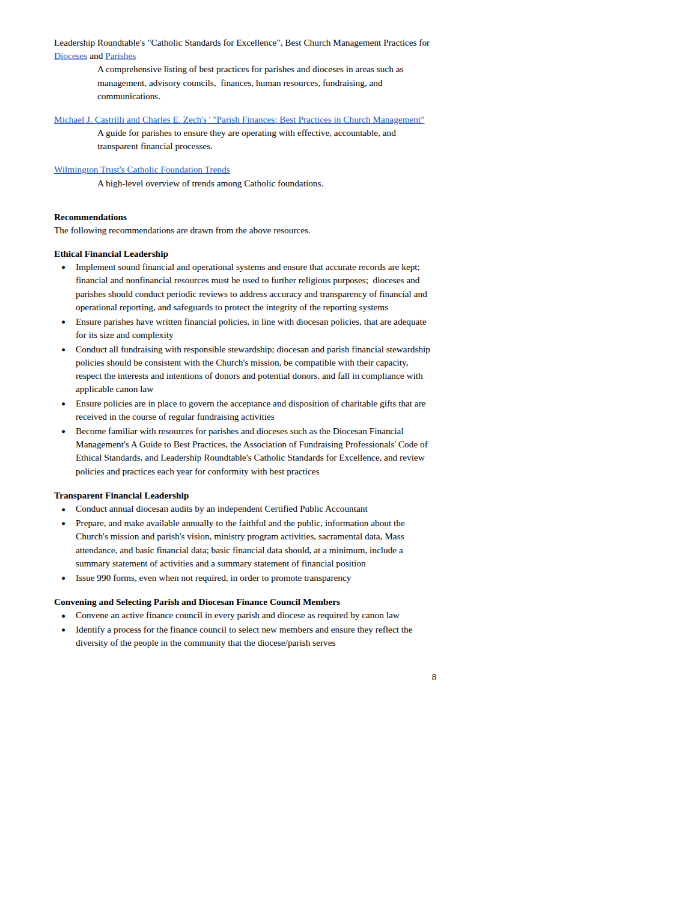Leadership Roundtable's "Catholic Standards for Excellence", Best Church Management Practices for Dioceses and Parishes
A comprehensive listing of best practices for parishes and dioceses in areas such as management, advisory councils, finances, human resources, fundraising, and communications.
Michael J. Castrilli and Charles E. Zech's ' "Parish Finances: Best Practices in Church Management"
A guide for parishes to ensure they are operating with effective, accountable, and transparent financial processes.
Wilmington Trust's Catholic Foundation Trends
A high-level overview of trends among Catholic foundations.
Recommendations
The following recommendations are drawn from the above resources.
Ethical Financial Leadership
Implement sound financial and operational systems and ensure that accurate records are kept; financial and nonfinancial resources must be used to further religious purposes; dioceses and parishes should conduct periodic reviews to address accuracy and transparency of financial and operational reporting, and safeguards to protect the integrity of the reporting systems
Ensure parishes have written financial policies, in line with diocesan policies, that are adequate for its size and complexity
Conduct all fundraising with responsible stewardship; diocesan and parish financial stewardship policies should be consistent with the Church's mission, be compatible with their capacity, respect the interests and intentions of donors and potential donors, and fall in compliance with applicable canon law
Ensure policies are in place to govern the acceptance and disposition of charitable gifts that are received in the course of regular fundraising activities
Become familiar with resources for parishes and dioceses such as the Diocesan Financial Management's A Guide to Best Practices, the Association of Fundraising Professionals' Code of Ethical Standards, and Leadership Roundtable's Catholic Standards for Excellence, and review policies and practices each year for conformity with best practices
Transparent Financial Leadership
Conduct annual diocesan audits by an independent Certified Public Accountant
Prepare, and make available annually to the faithful and the public, information about the Church's mission and parish's vision, ministry program activities, sacramental data, Mass attendance, and basic financial data; basic financial data should, at a minimum, include a summary statement of activities and a summary statement of financial position
Issue 990 forms, even when not required, in order to promote transparency
Convening and Selecting Parish and Diocesan Finance Council Members
Convene an active finance council in every parish and diocese as required by canon law
Identify a process for the finance council to select new members and ensure they reflect the diversity of the people in the community that the diocese/parish serves
8